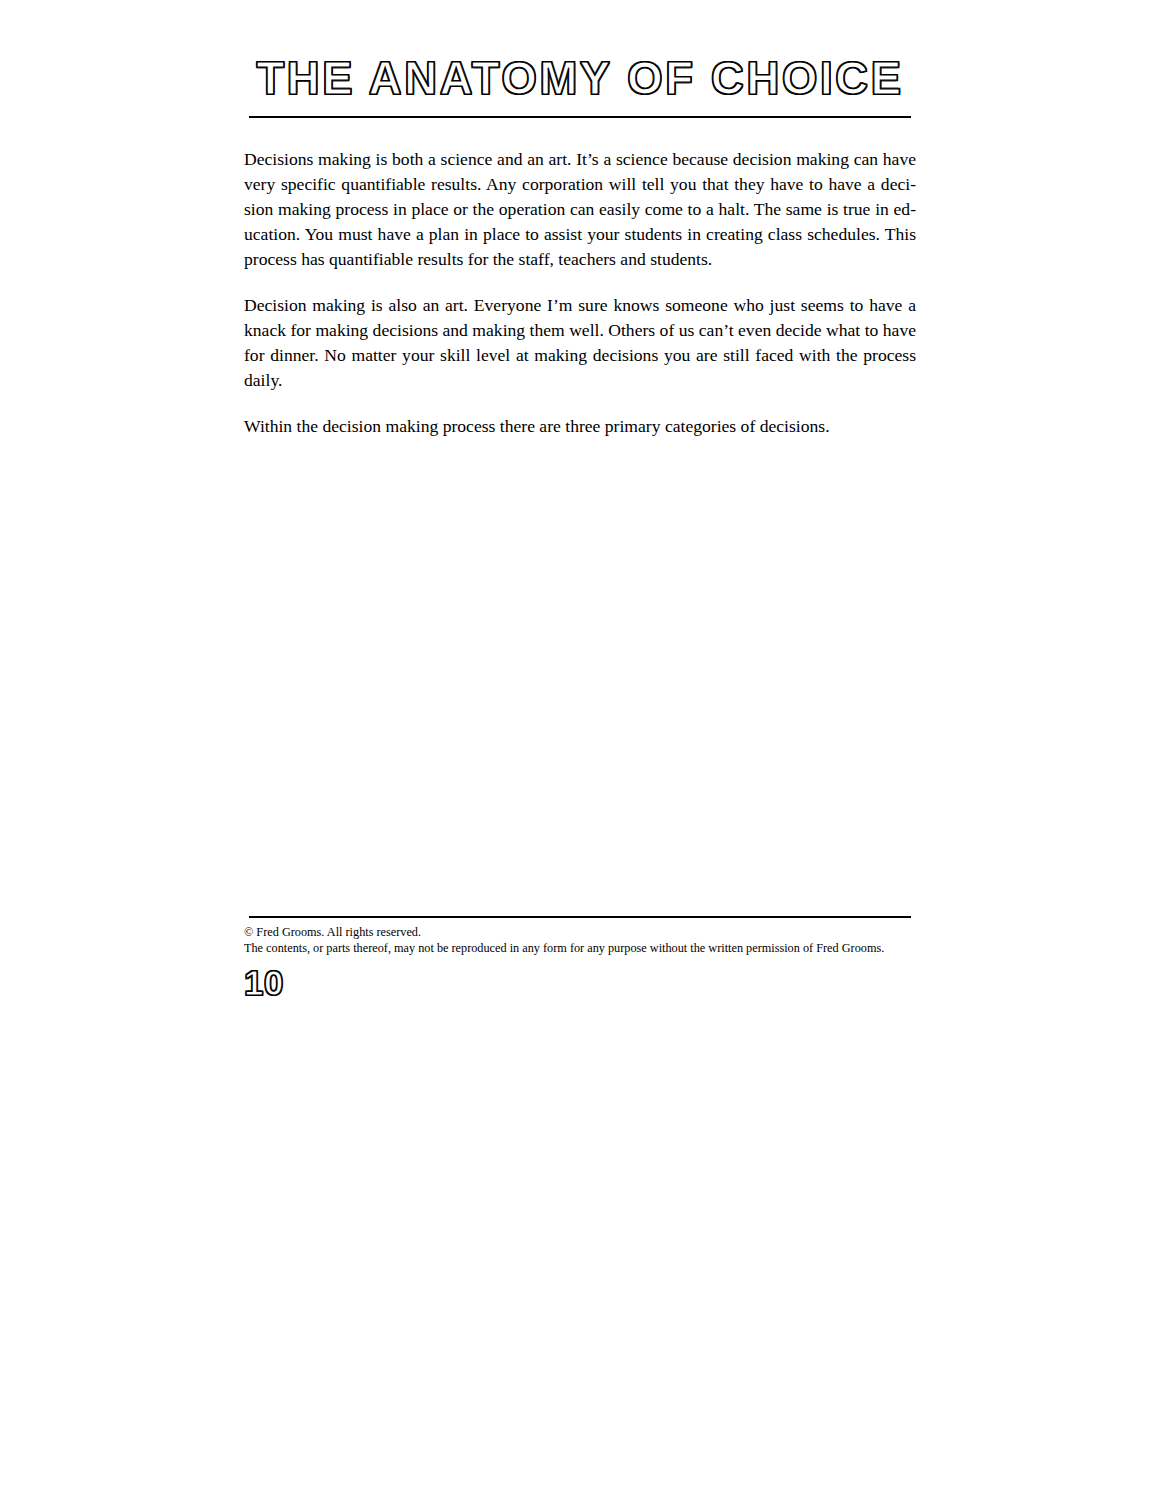The Anatomy of Choice
Decisions making is both a science and an art. It’s a science because decision making can have very specific quantifiable results. Any corporation will tell you that they have to have a decision making process in place or the operation can easily come to a halt. The same is true in education. You must have a plan in place to assist your students in creating class schedules. This process has quantifiable results for the staff, teachers and students.
Decision making is also an art. Everyone I’m sure knows someone who just seems to have a knack for making decisions and making them well. Others of us can’t even decide what to have for dinner. No matter your skill level at making decisions you are still faced with the process daily.
Within the decision making process there are three primary categories of decisions.
© Fred Grooms. All rights reserved.
The contents, or parts thereof, may not be reproduced in any form for any purpose without the written permission of Fred Grooms.
10